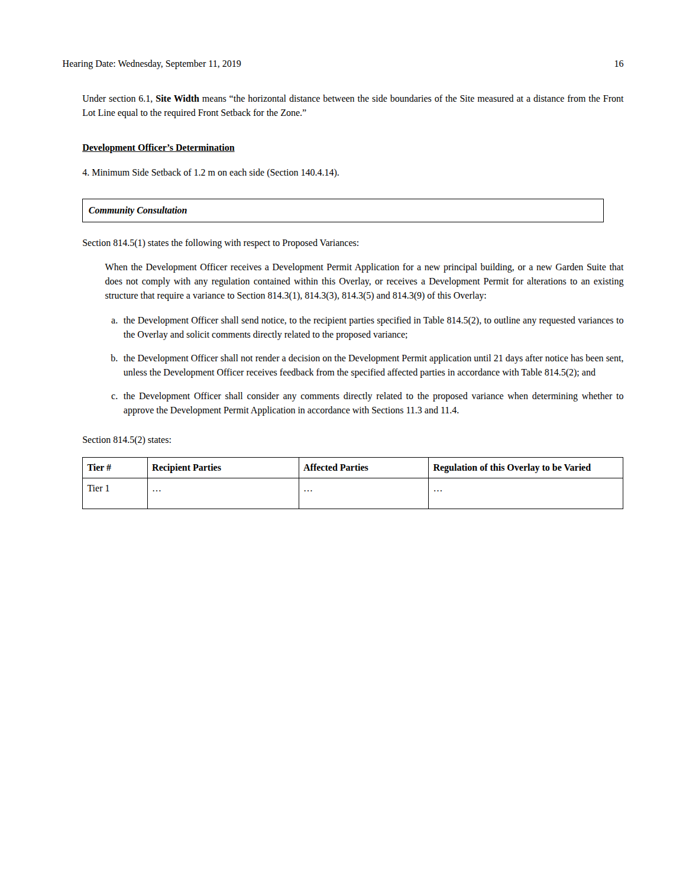Hearing Date: Wednesday, September 11, 2019 16
Under section 6.1, Site Width means “the horizontal distance between the side boundaries of the Site measured at a distance from the Front Lot Line equal to the required Front Setback for the Zone.”
Development Officer’s Determination
4. Minimum Side Setback of 1.2 m on each side (Section 140.4.14).
Community Consultation
Section 814.5(1) states the following with respect to Proposed Variances:
When the Development Officer receives a Development Permit Application for a new principal building, or a new Garden Suite that does not comply with any regulation contained within this Overlay, or receives a Development Permit for alterations to an existing structure that require a variance to Section 814.3(1), 814.3(3), 814.3(5) and 814.3(9) of this Overlay:
the Development Officer shall send notice, to the recipient parties specified in Table 814.5(2), to outline any requested variances to the Overlay and solicit comments directly related to the proposed variance;
the Development Officer shall not render a decision on the Development Permit application until 21 days after notice has been sent, unless the Development Officer receives feedback from the specified affected parties in accordance with Table 814.5(2); and
the Development Officer shall consider any comments directly related to the proposed variance when determining whether to approve the Development Permit Application in accordance with Sections 11.3 and 11.4.
Section 814.5(2) states:
| Tier # | Recipient Parties | Affected Parties | Regulation of this Overlay to be Varied |
| --- | --- | --- | --- |
| Tier 1 | … | … | … |